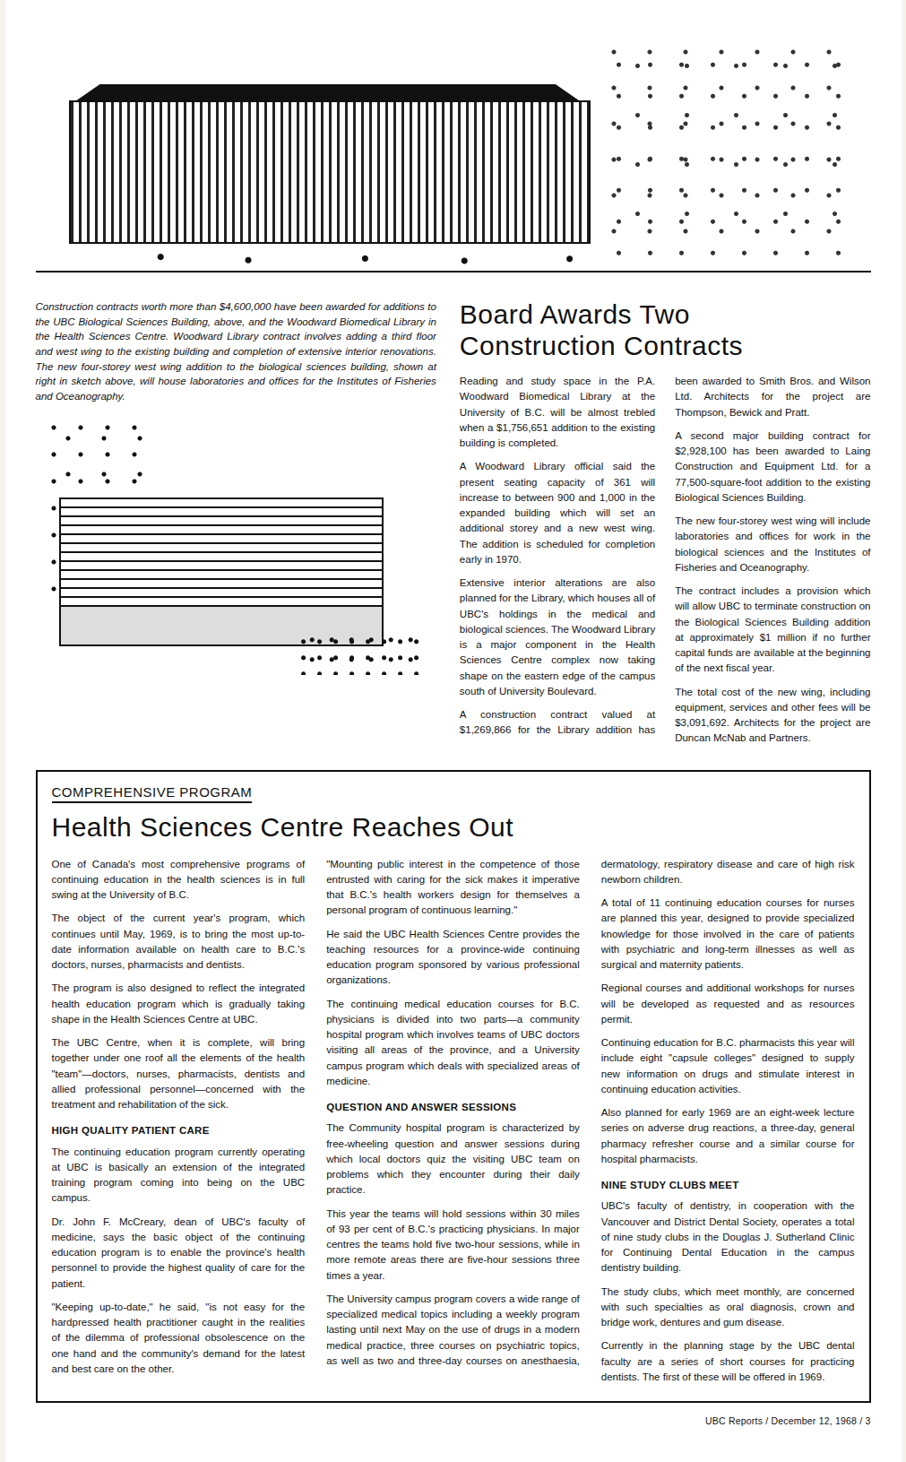Construction contracts worth more than $4,600,000 have been awarded for additions to the UBC Biological Sciences Building, above, and the Woodward Biomedical Library in the Health Sciences Centre. Woodward Library contract involves adding a third floor and west wing to the existing building and completion of extensive interior renovations. The new four-storey west wing addition to the biological sciences building, shown at right in sketch above, will house laboratories and offices for the Institutes of Fisheries and Oceanography.
Board Awards Two
Construction Contracts
Reading and study space in the P.A. Woodward Biomedical Library at the University of B.C. will be almost trebled when a $1,756,651 addition to the existing building is completed.
A Woodward Library official said the present seating capacity of 361 will increase to between 900 and 1,000 in the expanded building which will set an additional storey and a new west wing. The addition is scheduled for completion early in 1970.
Extensive interior alterations are also planned for the Library, which houses all of UBC's holdings in the medical and biological sciences. The Woodward Library is a major component in the Health Sciences Centre complex now taking shape on the eastern edge of the campus south of University Boulevard.
A construction contract valued at $1,269,866 for the Library addition has been awarded to Smith Bros. and Wilson Ltd. Architects for the project are Thompson, Bewick and Pratt.
A second major building contract for $2,928,100 has been awarded to Laing Construction and Equipment Ltd. for a 77,500-square-foot addition to the existing Biological Sciences Building.
The new four-storey west wing will include laboratories and offices for work in the biological sciences and the Institutes of Fisheries and Oceanography.
The contract includes a provision which will allow UBC to terminate construction on the Biological Sciences Building addition at approximately $1 million if no further capital funds are available at the beginning of the next fiscal year.
The total cost of the new wing, including equipment, services and other fees will be $3,091,692. Architects for the project are Duncan McNab and Partners.
COMPREHENSIVE PROGRAM
Health Sciences Centre Reaches Out
One of Canada's most comprehensive programs of continuing education in the health sciences is in full swing at the University of B.C.
The object of the current year's program, which continues until May, 1969, is to bring the most up-to-date information available on health care to B.C.'s doctors, nurses, pharmacists and dentists.
The program is also designed to reflect the integrated health education program which is gradually taking shape in the Health Sciences Centre at UBC.
The UBC Centre, when it is complete, will bring together under one roof all the elements of the health "team"—doctors, nurses, pharmacists, dentists and allied professional personnel—concerned with the treatment and rehabilitation of the sick.
HIGH QUALITY PATIENT CARE
The continuing education program currently operating at UBC is basically an extension of the integrated training program coming into being on the UBC campus.
Dr. John F. McCreary, dean of UBC's faculty of medicine, says the basic object of the continuing education program is to enable the province's health personnel to provide the highest quality of care for the patient.
"Keeping up-to-date," he said, "is not easy for the hardpressed health practitioner caught in the realities of the dilemma of professional obsolescence on the one hand and the community's demand for the latest and best care on the other.
"Mounting public interest in the competence of those entrusted with caring for the sick makes it imperative that B.C.'s health workers design for themselves a personal program of continuous learning."
He said the UBC Health Sciences Centre provides the teaching resources for a province-wide continuing education program sponsored by various professional organizations.
The continuing medical education courses for B.C. physicians is divided into two parts—a community hospital program which involves teams of UBC doctors visiting all areas of the province, and a University campus program which deals with specialized areas of medicine.
QUESTION AND ANSWER SESSIONS
The Community hospital program is characterized by free-wheeling question and answer sessions during which local doctors quiz the visiting UBC team on problems which they encounter during their daily practice.
This year the teams will hold sessions within 30 miles of 93 per cent of B.C.'s practicing physicians. In major centres the teams hold five two-hour sessions, while in more remote areas there are five-hour sessions three times a year.
The University campus program covers a wide range of specialized medical topics including a weekly program lasting until next May on the use of drugs in a modern medical practice, three courses on psychiatric topics, as well as two and three-day courses on anesthaesia, dermatology, respiratory disease and care of high risk newborn children.
A total of 11 continuing education courses for nurses are planned this year, designed to provide specialized knowledge for those involved in the care of patients with psychiatric and long-term illnesses as well as surgical and maternity patients.
Regional courses and additional workshops for nurses will be developed as requested and as resources permit.
Continuing education for B.C. pharmacists this year will include eight "capsule colleges" designed to supply new information on drugs and stimulate interest in continuing education activities.
Also planned for early 1969 are an eight-week lecture series on adverse drug reactions, a three-day, general pharmacy refresher course and a similar course for hospital pharmacists.
NINE STUDY CLUBS MEET
UBC's faculty of dentistry, in cooperation with the Vancouver and District Dental Society, operates a total of nine study clubs in the Douglas J. Sutherland Clinic for Continuing Dental Education in the campus dentistry building.
The study clubs, which meet monthly, are concerned with such specialties as oral diagnosis, crown and bridge work, dentures and gum disease.
Currently in the planning stage by the UBC dental faculty are a series of short courses for practicing dentists. The first of these will be offered in 1969.
UBC Reports / December 12, 1968 / 3